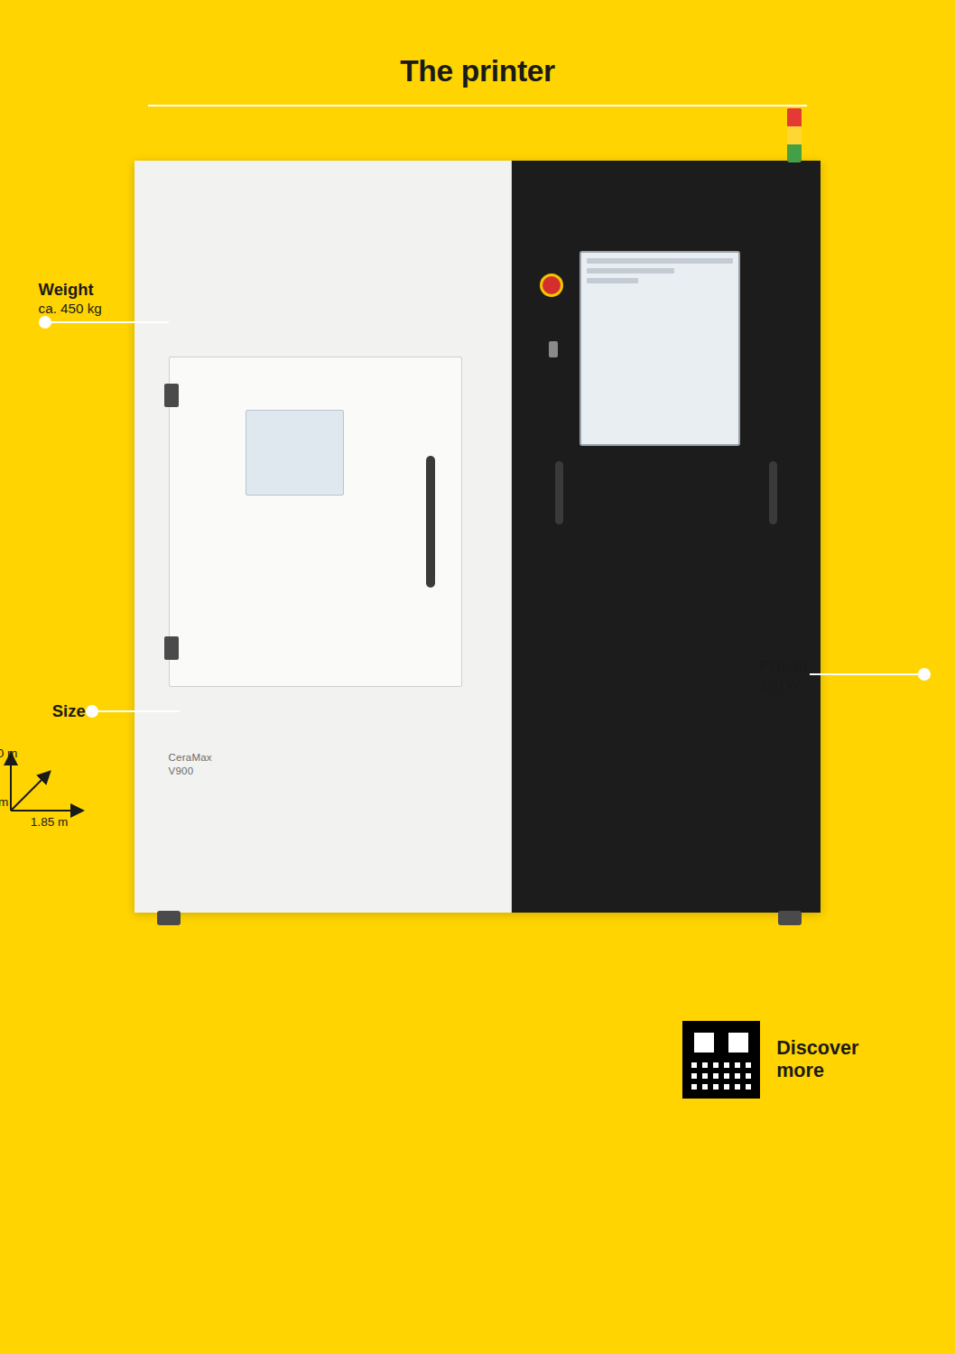The printer
CeraMax
V900
Weight
ca. 450 kg
Size
2.20 m 0.95 m 1.85 m
Power
120 W
Discover
more